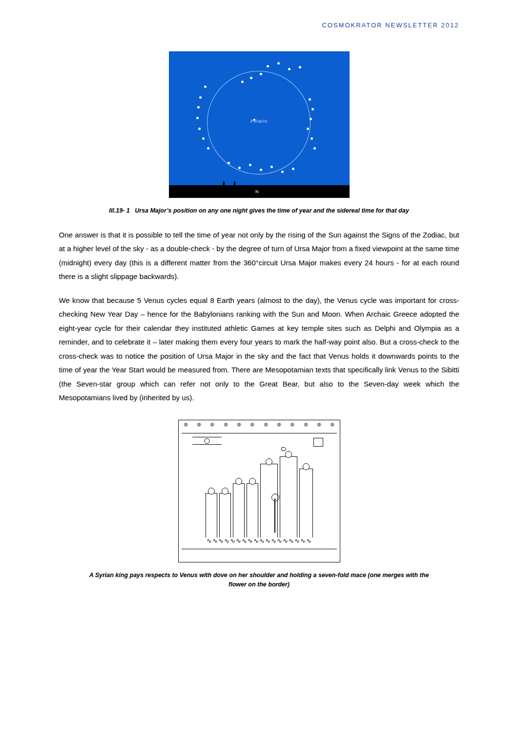COSMOKRATOR NEWSLETTER 2012
Polaris
N
Ill.19- 1 Ursa Major’s position on any one night gives the time of year and the sidereal time for that day
One answer is that it is possible to tell the time of year not only by the rising of the Sun against the Signs of the Zodiac, but at a higher level of the sky - as a double-check - by the degree of turn of Ursa Major from a fixed viewpoint at the same time (midnight) every day (this is a different matter from the 360°circuit Ursa Major makes every 24 hours - for at each round there is a slight slippage backwards).
We know that because 5 Venus cycles equal 8 Earth years (almost to the day), the Venus cycle was important for cross-checking New Year Day – hence for the Babylonians ranking with the Sun and Moon. When Archaic Greece adopted the eight-year cycle for their calendar they instituted athletic Games at key temple sites such as Delphi and Olympia as a reminder, and to celebrate it – later making them every four years to mark the half-way point also. But a cross-check to the cross-check was to notice the position of Ursa Major in the sky and the fact that Venus holds it downwards points to the time of year the Year Start would be measured from. There are Mesopotamian texts that specifically link Venus to the Sibitti (the Seven-star group which can refer not only to the Great Bear, but also to the Seven-day week which the Mesopotamians lived by (inherited by us).
❊❊❊❊❊❊❊❊❊❊❊❊
∿∿∿∿∿∿∿∿∿∿∿∿∿∿∿∿∿∿
A Syrian king pays respects to Venus with dove on her shoulder and holding a seven-fold mace (one merges with the flower on the border)